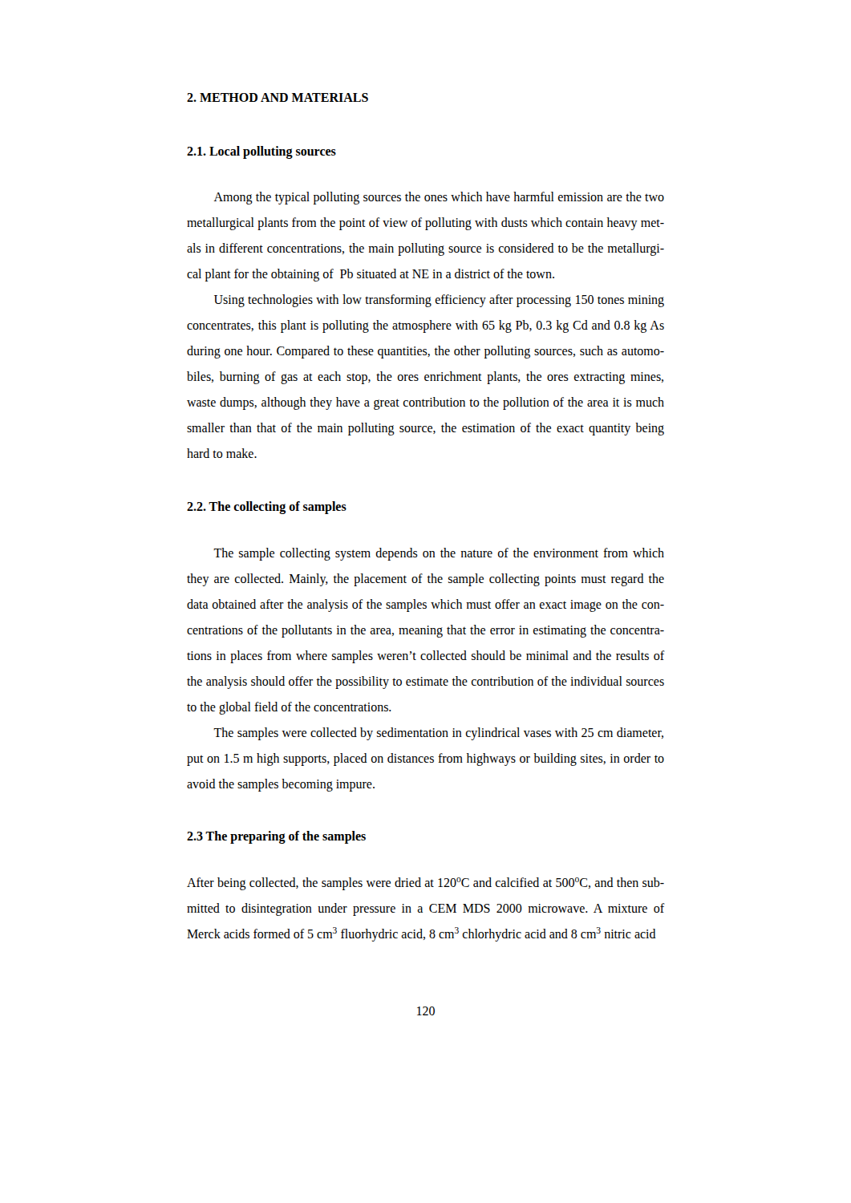2. METHOD AND MATERIALS
2.1. Local polluting sources
Among the typical polluting sources the ones which have harmful emission are the two metallurgical plants from the point of view of polluting with dusts which contain heavy metals in different concentrations, the main polluting source is considered to be the metallurgical plant for the obtaining of Pb situated at NE in a district of the town.
Using technologies with low transforming efficiency after processing 150 tones mining concentrates, this plant is polluting the atmosphere with 65 kg Pb, 0.3 kg Cd and 0.8 kg As during one hour. Compared to these quantities, the other polluting sources, such as automobiles, burning of gas at each stop, the ores enrichment plants, the ores extracting mines, waste dumps, although they have a great contribution to the pollution of the area it is much smaller than that of the main polluting source, the estimation of the exact quantity being hard to make.
2.2. The collecting of samples
The sample collecting system depends on the nature of the environment from which they are collected. Mainly, the placement of the sample collecting points must regard the data obtained after the analysis of the samples which must offer an exact image on the concentrations of the pollutants in the area, meaning that the error in estimating the concentrations in places from where samples weren’t collected should be minimal and the results of the analysis should offer the possibility to estimate the contribution of the individual sources to the global field of the concentrations.
The samples were collected by sedimentation in cylindrical vases with 25 cm diameter, put on 1.5 m high supports, placed on distances from highways or building sites, in order to avoid the samples becoming impure.
2.3 The preparing of the samples
After being collected, the samples were dried at 120oC and calcified at 500oC, and then submitted to disintegration under pressure in a CEM MDS 2000 microwave. A mixture of Merck acids formed of 5 cm3 fluorhydric acid, 8 cm3 chlorhydric acid and 8 cm3 nitric acid
120